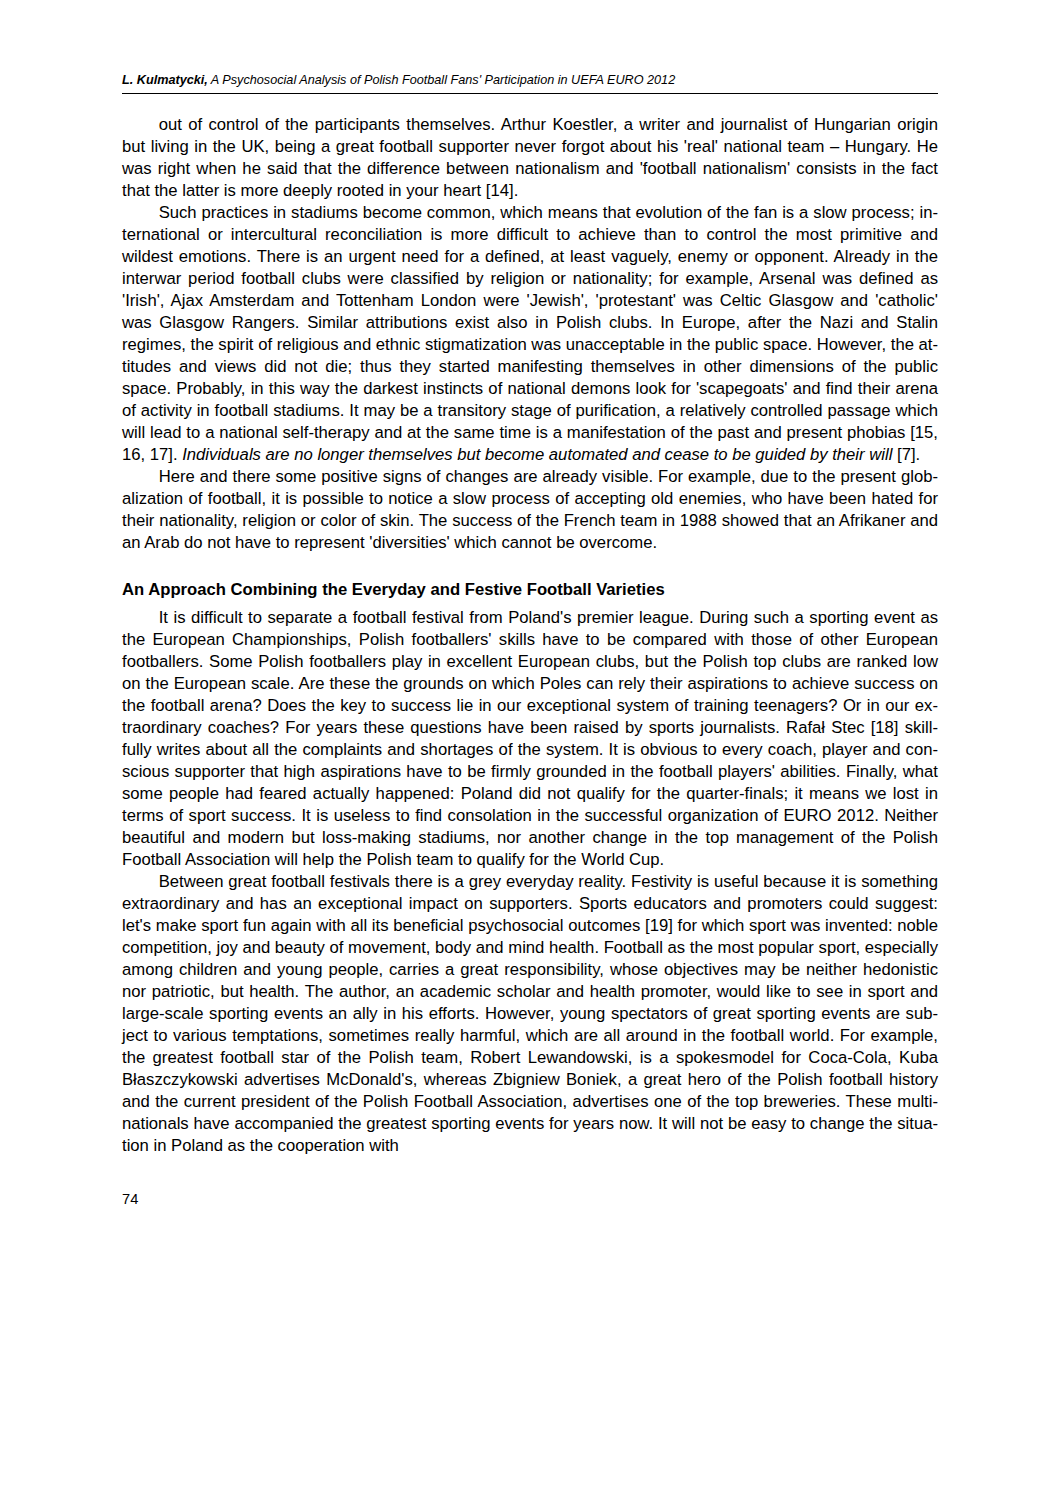L. Kulmatycki, A Psychosocial Analysis of Polish Football Fans' Participation in UEFA EURO 2012
out of control of the participants themselves. Arthur Koestler, a writer and journalist of Hungarian origin but living in the UK, being a great football supporter never forgot about his 'real' national team – Hungary. He was right when he said that the difference between nationalism and 'football nationalism' consists in the fact that the latter is more deeply rooted in your heart [14].
Such practices in stadiums become common, which means that evolution of the fan is a slow process; international or intercultural reconciliation is more difficult to achieve than to control the most primitive and wildest emotions. There is an urgent need for a defined, at least vaguely, enemy or opponent. Already in the interwar period football clubs were classified by religion or nationality; for example, Arsenal was defined as 'Irish', Ajax Amsterdam and Tottenham London were 'Jewish', 'protestant' was Celtic Glasgow and 'catholic' was Glasgow Rangers. Similar attributions exist also in Polish clubs. In Europe, after the Nazi and Stalin regimes, the spirit of religious and ethnic stigmatization was unacceptable in the public space. However, the attitudes and views did not die; thus they started manifesting themselves in other dimensions of the public space. Probably, in this way the darkest instincts of national demons look for 'scapegoats' and find their arena of activity in football stadiums. It may be a transitory stage of purification, a relatively controlled passage which will lead to a national self-therapy and at the same time is a manifestation of the past and present phobias [15, 16, 17]. Individuals are no longer themselves but become automated and cease to be guided by their will [7].
Here and there some positive signs of changes are already visible. For example, due to the present globalization of football, it is possible to notice a slow process of accepting old enemies, who have been hated for their nationality, religion or color of skin. The success of the French team in 1988 showed that an Afrikaner and an Arab do not have to represent 'diversities' which cannot be overcome.
An Approach Combining the Everyday and Festive Football Varieties
It is difficult to separate a football festival from Poland's premier league. During such a sporting event as the European Championships, Polish footballers' skills have to be compared with those of other European footballers. Some Polish footballers play in excellent European clubs, but the Polish top clubs are ranked low on the European scale. Are these the grounds on which Poles can rely their aspirations to achieve success on the football arena? Does the key to success lie in our exceptional system of training teenagers? Or in our extraordinary coaches? For years these questions have been raised by sports journalists. Rafał Stec [18] skillfully writes about all the complaints and shortages of the system. It is obvious to every coach, player and conscious supporter that high aspirations have to be firmly grounded in the football players' abilities. Finally, what some people had feared actually happened: Poland did not qualify for the quarter-finals; it means we lost in terms of sport success. It is useless to find consolation in the successful organization of EURO 2012. Neither beautiful and modern but loss-making stadiums, nor another change in the top management of the Polish Football Association will help the Polish team to qualify for the World Cup.
Between great football festivals there is a grey everyday reality. Festivity is useful because it is something extraordinary and has an exceptional impact on supporters. Sports educators and promoters could suggest: let's make sport fun again with all its beneficial psychosocial outcomes [19] for which sport was invented: noble competition, joy and beauty of movement, body and mind health. Football as the most popular sport, especially among children and young people, carries a great responsibility, whose objectives may be neither hedonistic nor patriotic, but health. The author, an academic scholar and health promoter, would like to see in sport and large-scale sporting events an ally in his efforts. However, young spectators of great sporting events are subject to various temptations, sometimes really harmful, which are all around in the football world. For example, the greatest football star of the Polish team, Robert Lewandowski, is a spokesmodel for Coca-Cola, Kuba Błaszczykowski advertises McDonald's, whereas Zbigniew Boniek, a great hero of the Polish football history and the current president of the Polish Football Association, advertises one of the top breweries. These multinationals have accompanied the greatest sporting events for years now. It will not be easy to change the situation in Poland as the cooperation with
74